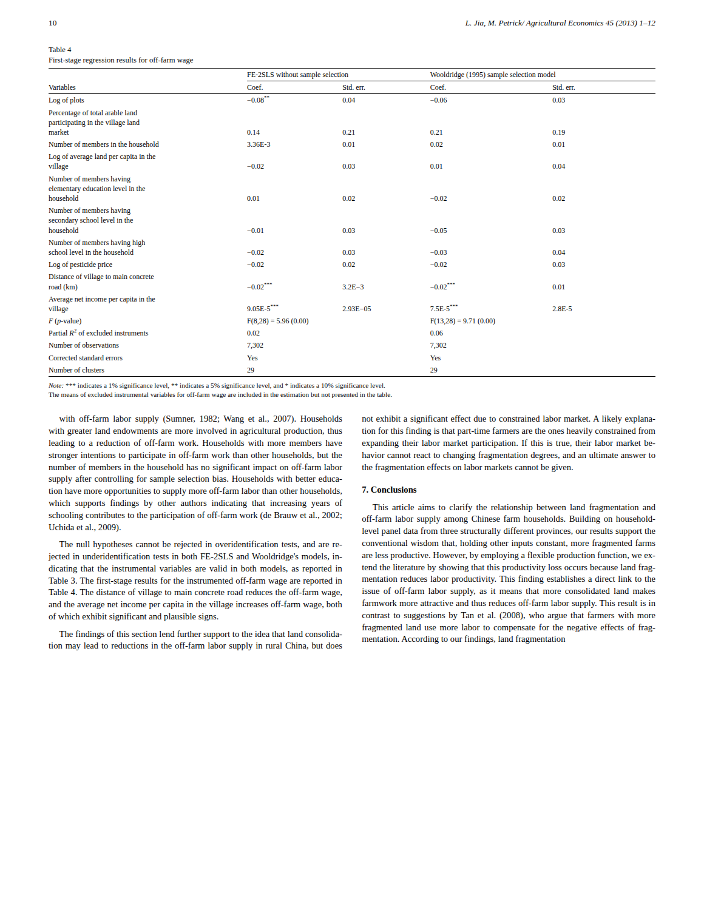10 L. Jia, M. Petrick/ Agricultural Economics 45 (2013) 1–12
Table 4 First-stage regression results for off-farm wage
| | FE-2SLS without sample selection | Wooldridge (1995) sample selection model |
| --- | --- | --- |
| Variables | Coef. | Std. err. | Coef. | Std. err. |
| Log of plots | −0.08 ** | 0.04 | −0.06 | 0.03 |
| Percentage of total arable land participating in the village land market | 0.14 | 0.21 | 0.21 | 0.19 |
| Number of members in the household | 3.36E-3 | 0.01 | 0.02 | 0.01 |
| Log of average land per capita in the village | −0.02 | 0.03 | 0.01 | 0.04 |
| Number of members having elementary education level in the household | 0.01 | 0.02 | −0.02 | 0.02 |
| Number of members having secondary school level in the household | −0.01 | 0.03 | −0.05 | 0.03 |
| Number of members having high school level in the household | −0.02 | 0.03 | −0.03 | 0.04 |
| Log of pesticide price | −0.02 | 0.02 | −0.02 | 0.03 |
| Distance of village to main concrete road (km) | −0.02 *** | 3.2E−3 | −0.02 *** | 0.01 |
| Average net income per capita in the village | 9.05E-5 *** | 2.93E−05 | 7.5E-5 *** | 2.8E-5 |
| F ( p -value) | F(8,28) = 5.96 (0.00) | F(13,28) = 9.71 (0.00) |
| Partial R 2 of excluded instruments | 0.02 | | 0.06 | |
| Number of observations | 7,302 | | 7,302 | |
| Corrected standard errors | Yes | | Yes | |
| Number of clusters | 29 | | 29 | |
Note: *** indicates a 1% significance level, ** indicates a 5% significance level, and * indicates a 10% significance level.
The means of excluded instrumental variables for off-farm wage are included in the estimation but not presented in the table.
with off-farm labor supply (Sumner, 1982; Wang et al., 2007). Households with greater land endowments are more involved in agricultural production, thus leading to a reduction of off-farm work. Households with more members have stronger intentions to participate in off-farm work than other households, but the number of members in the household has no significant impact on off-farm labor supply after controlling for sample selection bias. Households with better education have more opportunities to supply more off-farm labor than other households, which supports findings by other authors indicating that increasing years of schooling contributes to the participation of off-farm work (de Brauw et al., 2002; Uchida et al., 2009).
The null hypotheses cannot be rejected in overidentification tests, and are rejected in underidentification tests in both FE-2SLS and Wooldridge's models, indicating that the instrumental variables are valid in both models, as reported in Table 3. The first-stage results for the instrumented off-farm wage are reported in Table 4. The distance of village to main concrete road reduces the off-farm wage, and the average net income per capita in the village increases off-farm wage, both of which exhibit significant and plausible signs.
The findings of this section lend further support to the idea that land consolidation may lead to reductions in the off-farm labor supply in rural China, but does not exhibit a significant effect due to constrained labor market. A likely explanation for this finding is that part-time farmers are the ones heavily constrained from expanding their labor market participation. If this is true, their labor market behavior cannot react to changing fragmentation degrees, and an ultimate answer to the fragmentation effects on labor markets cannot be given.
7. Conclusions
This article aims to clarify the relationship between land fragmentation and off-farm labor supply among Chinese farm households. Building on household-level panel data from three structurally different provinces, our results support the conventional wisdom that, holding other inputs constant, more fragmented farms are less productive. However, by employing a flexible production function, we extend the literature by showing that this productivity loss occurs because land fragmentation reduces labor productivity. This finding establishes a direct link to the issue of off-farm labor supply, as it means that more consolidated land makes farmwork more attractive and thus reduces off-farm labor supply. This result is in contrast to suggestions by Tan et al. (2008), who argue that farmers with more fragmented land use more labor to compensate for the negative effects of fragmentation. According to our findings, land fragmentation